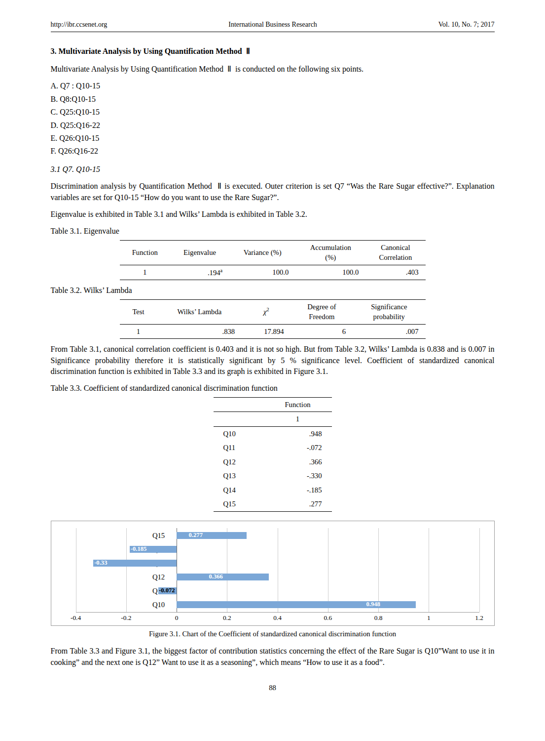http://ibr.ccsenet.org
International Business Research
Vol. 10, No. 7; 2017
3. Multivariate Analysis by Using Quantification Method Ⅱ
Multivariate Analysis by Using Quantification Method Ⅱ is conducted on the following six points.
A. Q7 : Q10-15
B. Q8:Q10-15
C. Q25:Q10-15
D. Q25:Q16-22
E. Q26:Q10-15
F. Q26:Q16-22
3.1 Q7. Q10-15
Discrimination analysis by Quantification Method Ⅱ is executed. Outer criterion is set Q7 “Was the Rare Sugar effective?”. Explanation variables are set for Q10-15 “How do you want to use the Rare Sugar?”.
Eigenvalue is exhibited in Table 3.1 and Wilks’ Lambda is exhibited in Table 3.2.
Table 3.1. Eigenvalue
| Function | Eigenvalue | Variance (%) | Accumulation (%) | Canonical Correlation |
| --- | --- | --- | --- | --- |
| 1 | .194 a | 100.0 | 100.0 | .403 |
Table 3.2. Wilks’ Lambda
| Test | Wilks’ Lambda | χ 2 | Degree of Freedom | Significance probability |
| --- | --- | --- | --- | --- |
| 1 | .838 | 17.894 | 6 | .007 |
From Table 3.1, canonical correlation coefficient is 0.403 and it is not so high. But from Table 3.2, Wilks’ Lambda is 0.838 and is 0.007 in Significance probability therefore it is statistically significant by 5 % significance level. Coefficient of standardized canonical discrimination function is exhibited in Table 3.3 and its graph is exhibited in Figure 3.1.
Table 3.3. Coefficient of standardized canonical discrimination function
| | Function |
| --- | --- |
| | 1 |
| Q10 | .948 |
| Q11 | -.072 |
| Q12 | .366 |
| Q13 | -.330 |
| Q14 | -.185 |
| Q15 | .277 |
Q15
0.277
Q14
-0.185
Q13
-0.33
Q12
0.366
Q11
-0.072
Q10
0.948
-0.4 -0.2 0 0.2 0.4 0.6 0.8 1 1.2
Figure 3.1. Chart of the Coefficient of standardized canonical discrimination function
From Table 3.3 and Figure 3.1, the biggest factor of contribution statistics concerning the effect of the Rare Sugar is Q10”Want to use it in cooking” and the next one is Q12” Want to use it as a seasoning”, which means “How to use it as a food”.
88